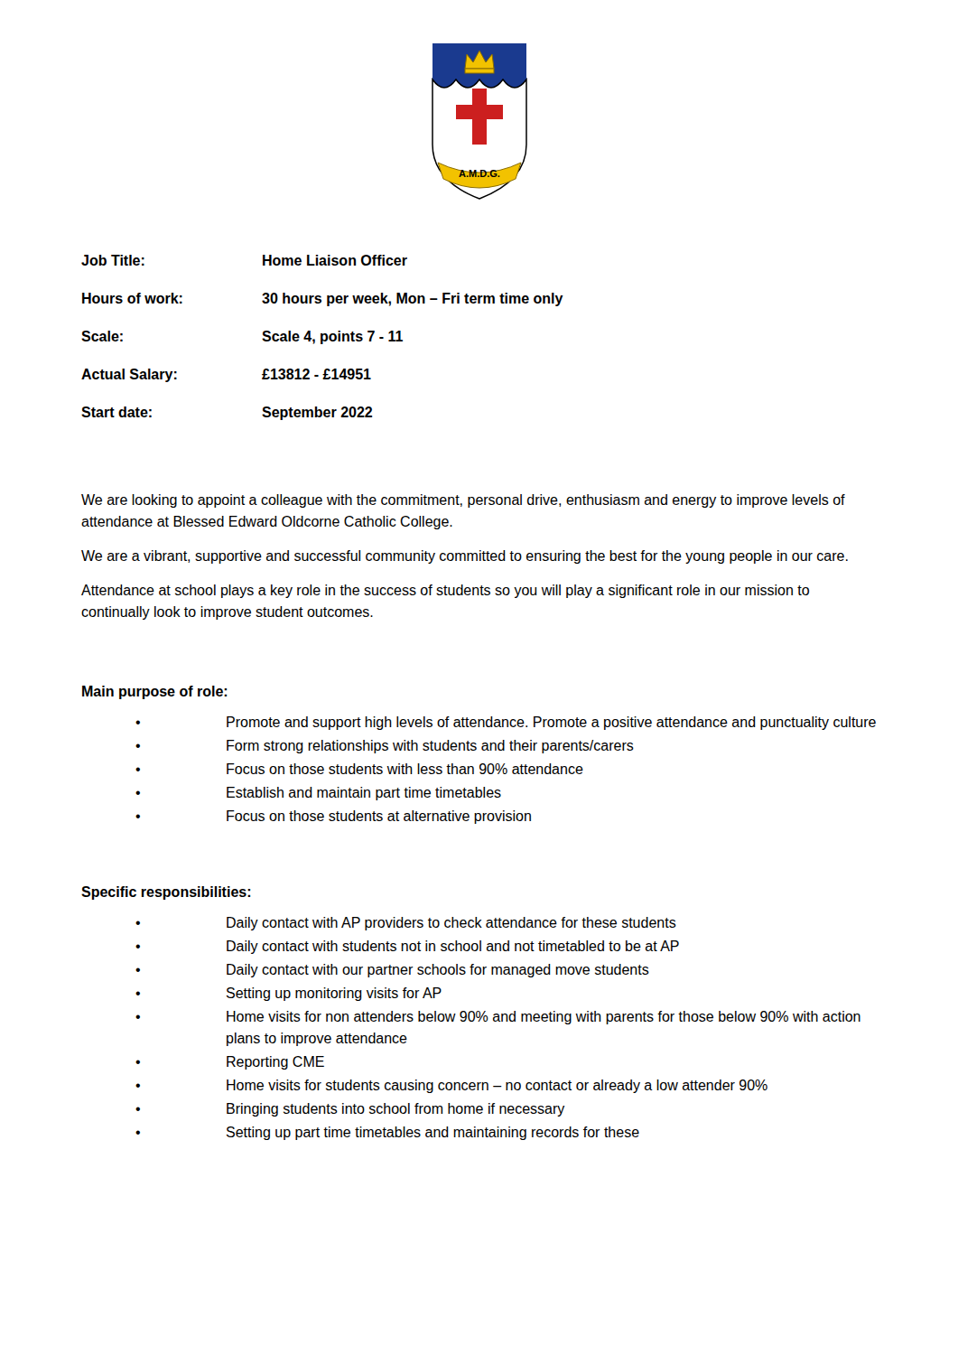A.M.D.G.
| Job Title: | Home Liaison Officer |
| Hours of work: | 30 hours per week, Mon – Fri term time only |
| Scale: | Scale 4, points 7 - 11 |
| Actual Salary: | £13812 - £14951 |
| Start date: | September 2022 |
We are looking to appoint a colleague with the commitment, personal drive, enthusiasm and energy to improve levels of attendance at Blessed Edward Oldcorne Catholic College.
We are a vibrant, supportive and successful community committed to ensuring the best for the young people in our care.
Attendance at school plays a key role in the success of students so you will play a significant role in our mission to continually look to improve student outcomes.
Main purpose of role:
Promote and support high levels of attendance. Promote a positive attendance and punctuality culture
Form strong relationships with students and their parents/carers
Focus on those students with less than 90% attendance
Establish and maintain part time timetables
Focus on those students at alternative provision
Specific responsibilities:
Daily contact with AP providers to check attendance for these students
Daily contact with students not in school and not timetabled to be at AP
Daily contact with our partner schools for managed move students
Setting up monitoring visits for AP
Home visits for non attenders below 90% and meeting with parents for those below 90% with action plans to improve attendance
Reporting CME
Home visits for students causing concern – no contact or already a low attender 90%
Bringing students into school from home if necessary
Setting up part time timetables and maintaining records for these